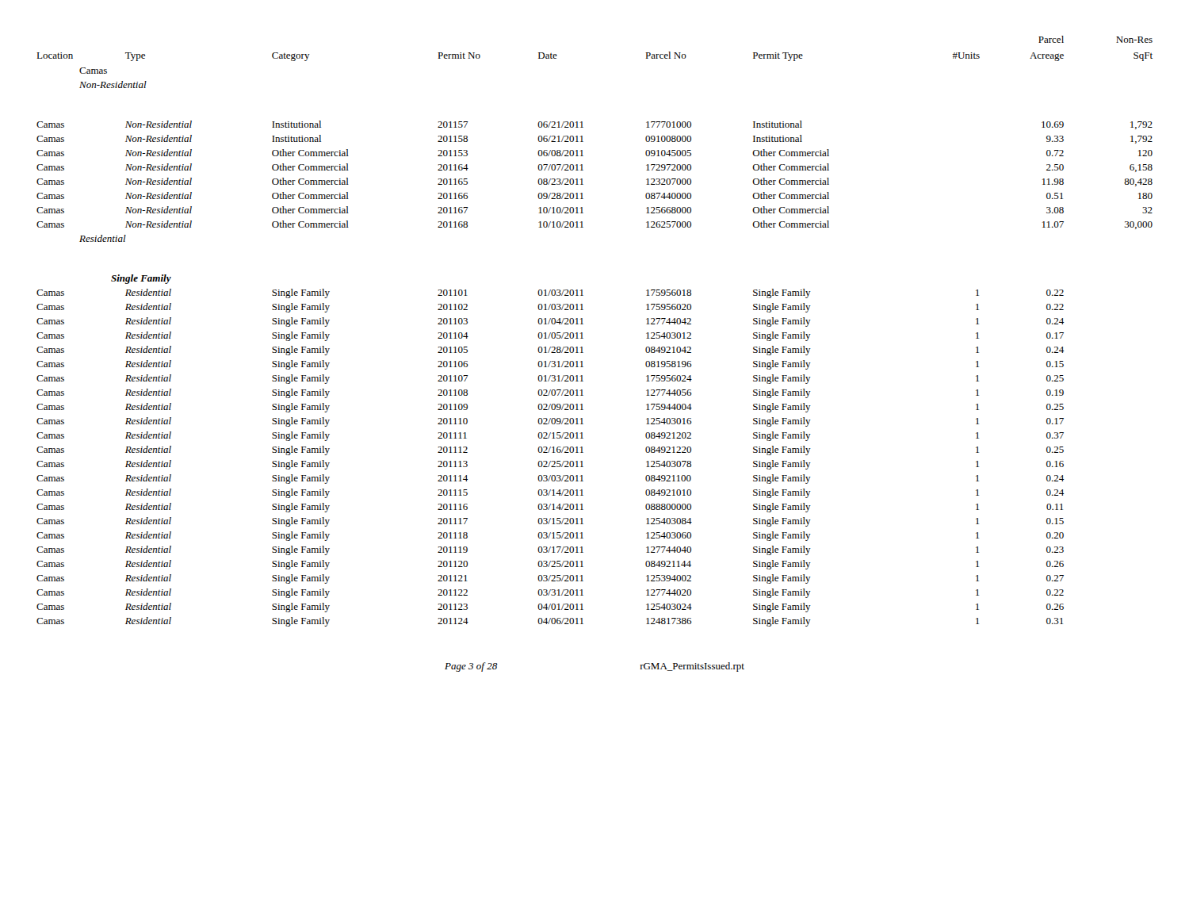| | | | | | | | | Parcel | Non-Res |
| --- | --- | --- | --- | --- | --- | --- | --- | --- | --- |
| Location | Type | Category | Permit No | Date | Parcel No | Permit Type | #Units | Acreage | SqFt |
| Camas |
| Non-Residential |
| Camas | Non-Residential | Institutional | 201157 | 06/21/2011 | 177701000 | Institutional | | 10.69 | 1,792 |
| Camas | Non-Residential | Institutional | 201158 | 06/21/2011 | 091008000 | Institutional | | 9.33 | 1,792 |
| Camas | Non-Residential | Other Commercial | 201153 | 06/08/2011 | 091045005 | Other Commercial | | 0.72 | 120 |
| Camas | Non-Residential | Other Commercial | 201164 | 07/07/2011 | 172972000 | Other Commercial | | 2.50 | 6,158 |
| Camas | Non-Residential | Other Commercial | 201165 | 08/23/2011 | 123207000 | Other Commercial | | 11.98 | 80,428 |
| Camas | Non-Residential | Other Commercial | 201166 | 09/28/2011 | 087440000 | Other Commercial | | 0.51 | 180 |
| Camas | Non-Residential | Other Commercial | 201167 | 10/10/2011 | 125668000 | Other Commercial | | 3.08 | 32 |
| Camas | Non-Residential | Other Commercial | 201168 | 10/10/2011 | 126257000 | Other Commercial | | 11.07 | 30,000 |
| Residential |
| Single Family |
| Camas | Residential | Single Family | 201101 | 01/03/2011 | 175956018 | Single Family | 1 | 0.22 | |
| Camas | Residential | Single Family | 201102 | 01/03/2011 | 175956020 | Single Family | 1 | 0.22 | |
| Camas | Residential | Single Family | 201103 | 01/04/2011 | 127744042 | Single Family | 1 | 0.24 | |
| Camas | Residential | Single Family | 201104 | 01/05/2011 | 125403012 | Single Family | 1 | 0.17 | |
| Camas | Residential | Single Family | 201105 | 01/28/2011 | 084921042 | Single Family | 1 | 0.24 | |
| Camas | Residential | Single Family | 201106 | 01/31/2011 | 081958196 | Single Family | 1 | 0.15 | |
| Camas | Residential | Single Family | 201107 | 01/31/2011 | 175956024 | Single Family | 1 | 0.25 | |
| Camas | Residential | Single Family | 201108 | 02/07/2011 | 127744056 | Single Family | 1 | 0.19 | |
| Camas | Residential | Single Family | 201109 | 02/09/2011 | 175944004 | Single Family | 1 | 0.25 | |
| Camas | Residential | Single Family | 201110 | 02/09/2011 | 125403016 | Single Family | 1 | 0.17 | |
| Camas | Residential | Single Family | 201111 | 02/15/2011 | 084921202 | Single Family | 1 | 0.37 | |
| Camas | Residential | Single Family | 201112 | 02/16/2011 | 084921220 | Single Family | 1 | 0.25 | |
| Camas | Residential | Single Family | 201113 | 02/25/2011 | 125403078 | Single Family | 1 | 0.16 | |
| Camas | Residential | Single Family | 201114 | 03/03/2011 | 084921100 | Single Family | 1 | 0.24 | |
| Camas | Residential | Single Family | 201115 | 03/14/2011 | 084921010 | Single Family | 1 | 0.24 | |
| Camas | Residential | Single Family | 201116 | 03/14/2011 | 088800000 | Single Family | 1 | 0.11 | |
| Camas | Residential | Single Family | 201117 | 03/15/2011 | 125403084 | Single Family | 1 | 0.15 | |
| Camas | Residential | Single Family | 201118 | 03/15/2011 | 125403060 | Single Family | 1 | 0.20 | |
| Camas | Residential | Single Family | 201119 | 03/17/2011 | 127744040 | Single Family | 1 | 0.23 | |
| Camas | Residential | Single Family | 201120 | 03/25/2011 | 084921144 | Single Family | 1 | 0.26 | |
| Camas | Residential | Single Family | 201121 | 03/25/2011 | 125394002 | Single Family | 1 | 0.27 | |
| Camas | Residential | Single Family | 201122 | 03/31/2011 | 127744020 | Single Family | 1 | 0.22 | |
| Camas | Residential | Single Family | 201123 | 04/01/2011 | 125403024 | Single Family | 1 | 0.26 | |
| Camas | Residential | Single Family | 201124 | 04/06/2011 | 124817386 | Single Family | 1 | 0.31 | |
Page 3 of 28 rGMA_PermitsIssued.rpt